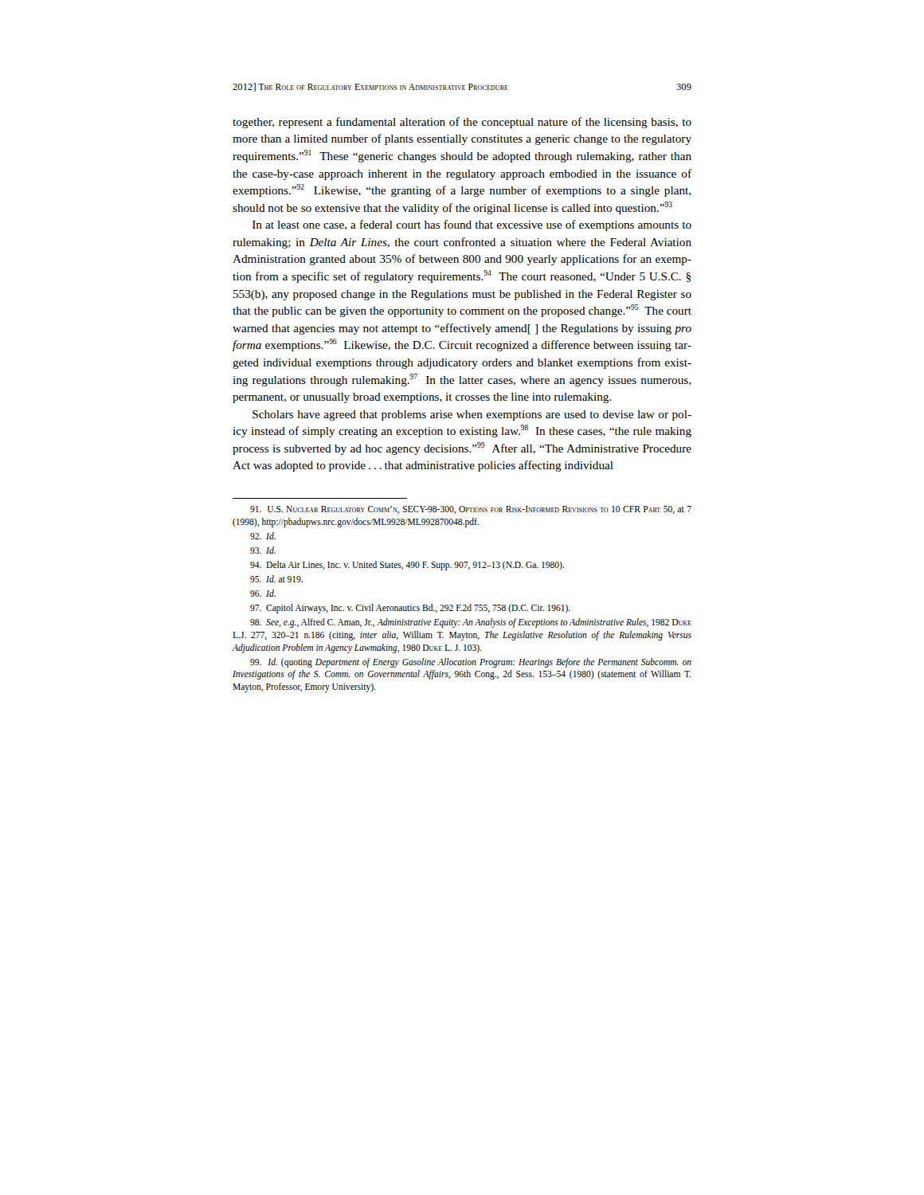2012] The Role of Regulatory Exemptions in Administrative Procedure 309
together, represent a fundamental alteration of the conceptual nature of the licensing basis, to more than a limited number of plants essentially constitutes a generic change to the regulatory requirements.”91 These “generic changes should be adopted through rulemaking, rather than the case-by-case approach inherent in the regulatory approach embodied in the issuance of exemptions.”92 Likewise, “the granting of a large number of exemptions to a single plant, should not be so extensive that the validity of the original license is called into question.”93
In at least one case, a federal court has found that excessive use of exemptions amounts to rulemaking; in Delta Air Lines, the court confronted a situation where the Federal Aviation Administration granted about 35% of between 800 and 900 yearly applications for an exemption from a specific set of regulatory requirements.94 The court reasoned, “Under 5 U.S.C. § 553(b), any proposed change in the Regulations must be published in the Federal Register so that the public can be given the opportunity to comment on the proposed change.”95 The court warned that agencies may not attempt to “effectively amend[ ] the Regulations by issuing pro forma exemptions.”96 Likewise, the D.C. Circuit recognized a difference between issuing targeted individual exemptions through adjudicatory orders and blanket exemptions from existing regulations through rulemaking.97 In the latter cases, where an agency issues numerous, permanent, or unusually broad exemptions, it crosses the line into rulemaking.
Scholars have agreed that problems arise when exemptions are used to devise law or policy instead of simply creating an exception to existing law.98 In these cases, “the rule making process is subverted by ad hoc agency decisions.”99 After all, “The Administrative Procedure Act was adopted to provide . . . that administrative policies affecting individual
91. U.S. Nuclear Regulatory Comm’n, SECY-98-300, Options for Risk-Informed Revisions to 10 CFR Part 50, at 7 (1998), http://pbadupws.nrc.gov/docs/ML9928/ML992870048.pdf.
92. Id.
93. Id.
94. Delta Air Lines, Inc. v. United States, 490 F. Supp. 907, 912–13 (N.D. Ga. 1980).
95. Id. at 919.
96. Id.
97. Capitol Airways, Inc. v. Civil Aeronautics Bd., 292 F.2d 755, 758 (D.C. Cir. 1961).
98. See, e.g., Alfred C. Aman, Jr., Administrative Equity: An Analysis of Exceptions to Administrative Rules, 1982 Duke L.J. 277, 320–21 n.186 (citing, inter alia, William T. Mayton, The Legislative Resolution of the Rulemaking Versus Adjudication Problem in Agency Lawmaking, 1980 Duke L. J. 103).
99. Id. (quoting Department of Energy Gasoline Allocation Program: Hearings Before the Permanent Subcomm. on Investigations of the S. Comm. on Governmental Affairs, 96th Cong., 2d Sess. 153–54 (1980) (statement of William T. Mayton, Professor, Emory University).